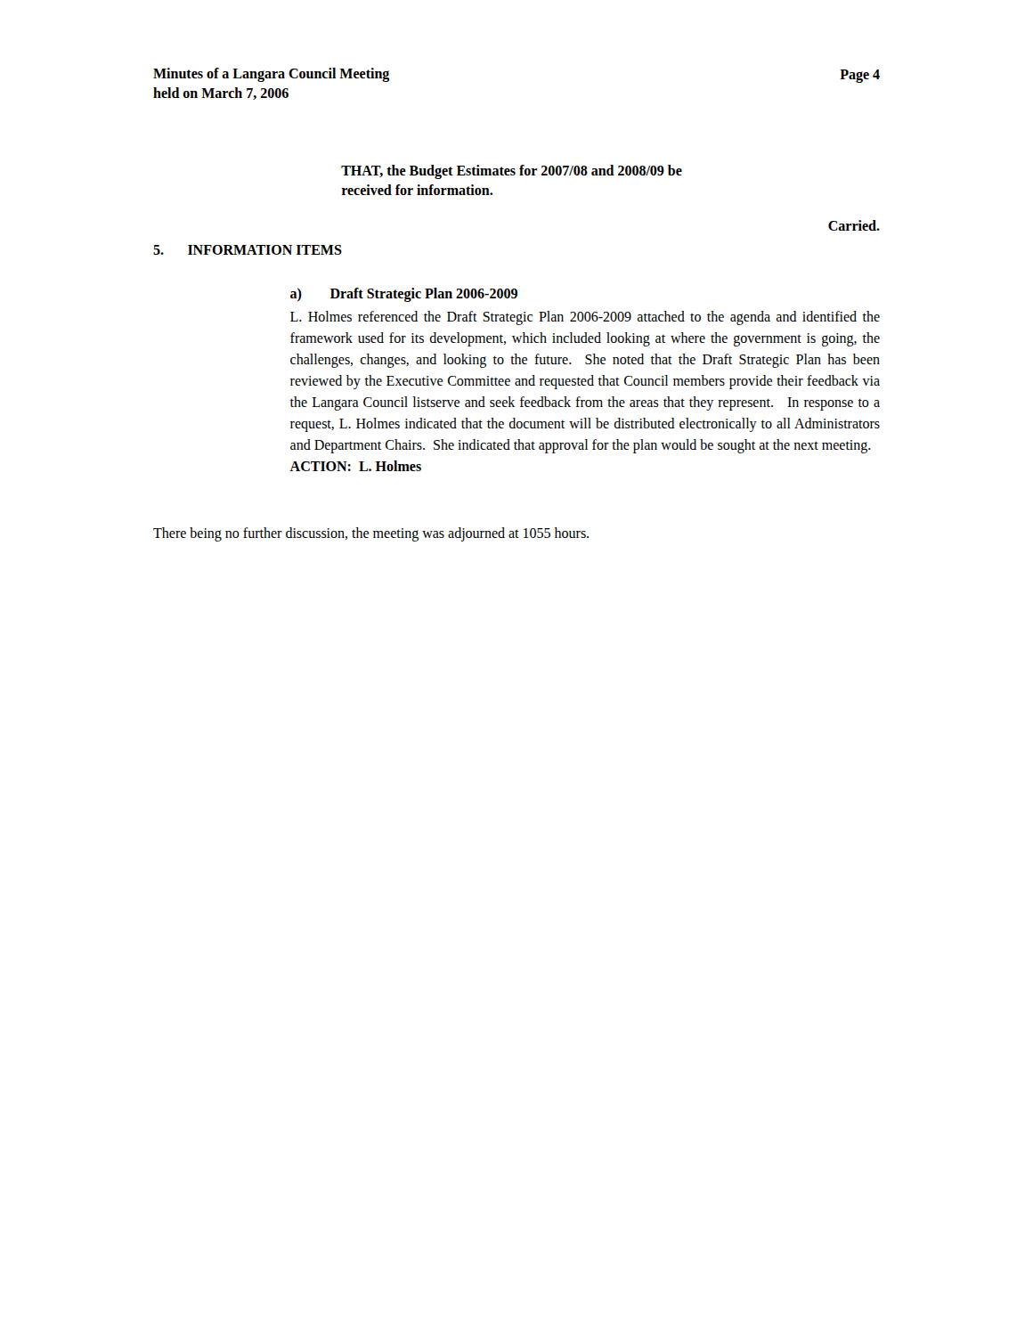Minutes of a Langara Council Meeting
held on March 7, 2006
Page 4
THAT, the Budget Estimates for 2007/08 and 2008/09 be
received for information.
Carried.
5. INFORMATION ITEMS
a) Draft Strategic Plan 2006-2009
L. Holmes referenced the Draft Strategic Plan 2006-2009 attached to the agenda and identified the framework used for its development, which included looking at where the government is going, the challenges, changes, and looking to the future. She noted that the Draft Strategic Plan has been reviewed by the Executive Committee and requested that Council members provide their feedback via the Langara Council listserve and seek feedback from the areas that they represent. In response to a request, L. Holmes indicated that the document will be distributed electronically to all Administrators and Department Chairs. She indicated that approval for the plan would be sought at the next meeting.
ACTION: L. Holmes
There being no further discussion, the meeting was adjourned at 1055 hours.